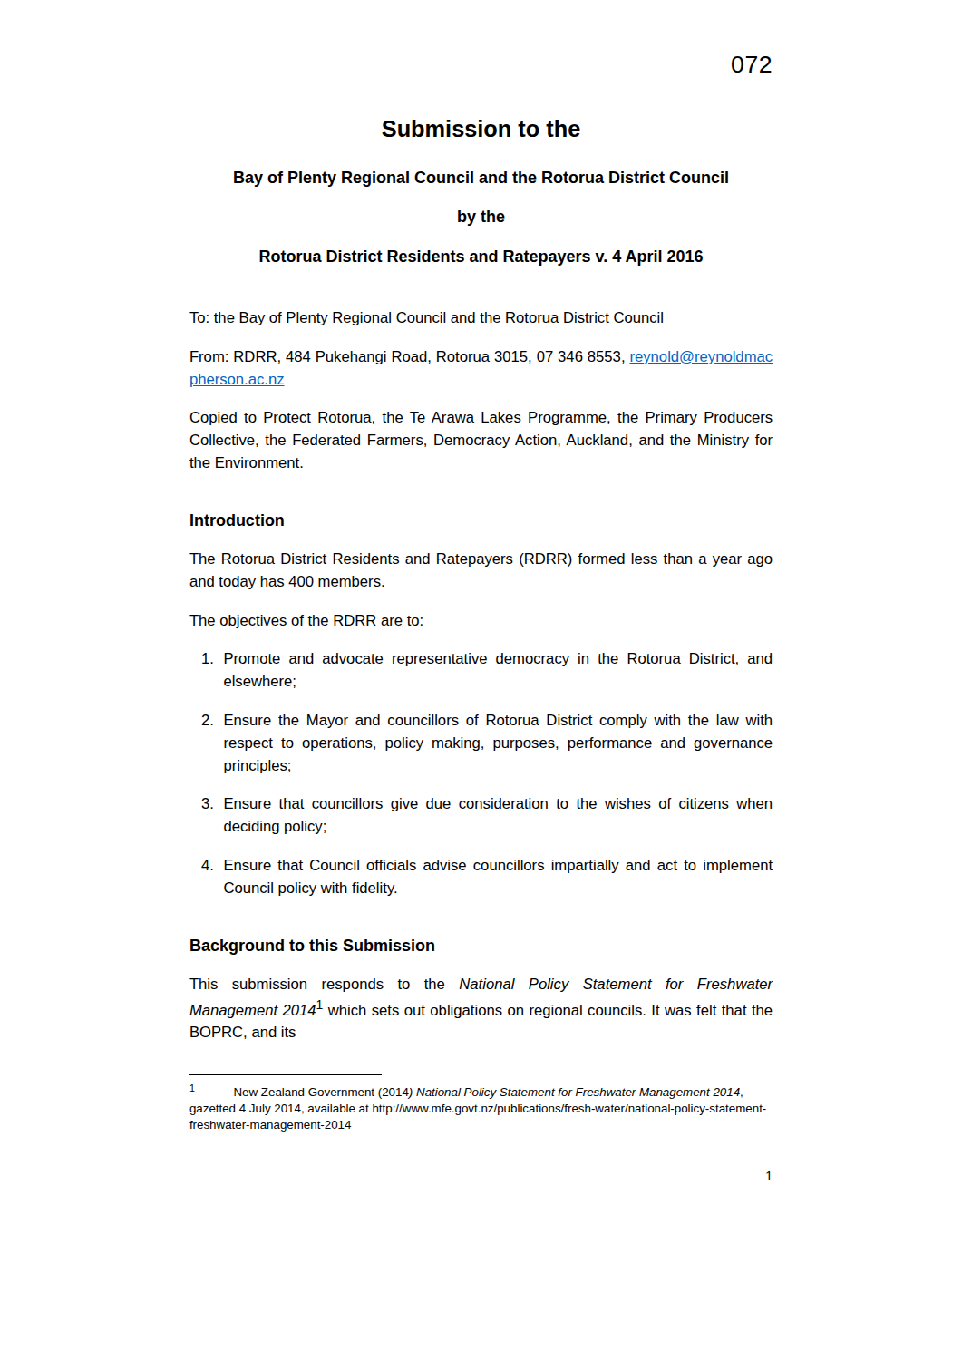072
Submission to the
Bay of Plenty Regional Council and the Rotorua District Council
by the
Rotorua District Residents and Ratepayers v. 4 April 2016
To: the Bay of Plenty Regional Council and the Rotorua District Council
From: RDRR, 484 Pukehangi Road, Rotorua 3015, 07 346 8553, reynold@reynoldmacpherson.ac.nz
Copied to Protect Rotorua, the Te Arawa Lakes Programme, the Primary Producers Collective, the Federated Farmers, Democracy Action, Auckland, and the Ministry for the Environment.
Introduction
The Rotorua District Residents and Ratepayers (RDRR) formed less than a year ago and today has 400 members.
The objectives of the RDRR are to:
Promote and advocate representative democracy in the Rotorua District, and elsewhere;
Ensure the Mayor and councillors of Rotorua District comply with the law with respect to operations, policy making, purposes, performance and governance principles;
Ensure that councillors give due consideration to the wishes of citizens when deciding policy;
Ensure that Council officials advise councillors impartially and act to implement Council policy with fidelity.
Background to this Submission
This submission responds to the National Policy Statement for Freshwater Management 20141 which sets out obligations on regional councils. It was felt that the BOPRC, and its
1 New Zealand Government (2014) National Policy Statement for Freshwater Management 2014, gazetted 4 July 2014, available at http://www.mfe.govt.nz/publications/fresh-water/national-policy-statement-freshwater-management-2014
1